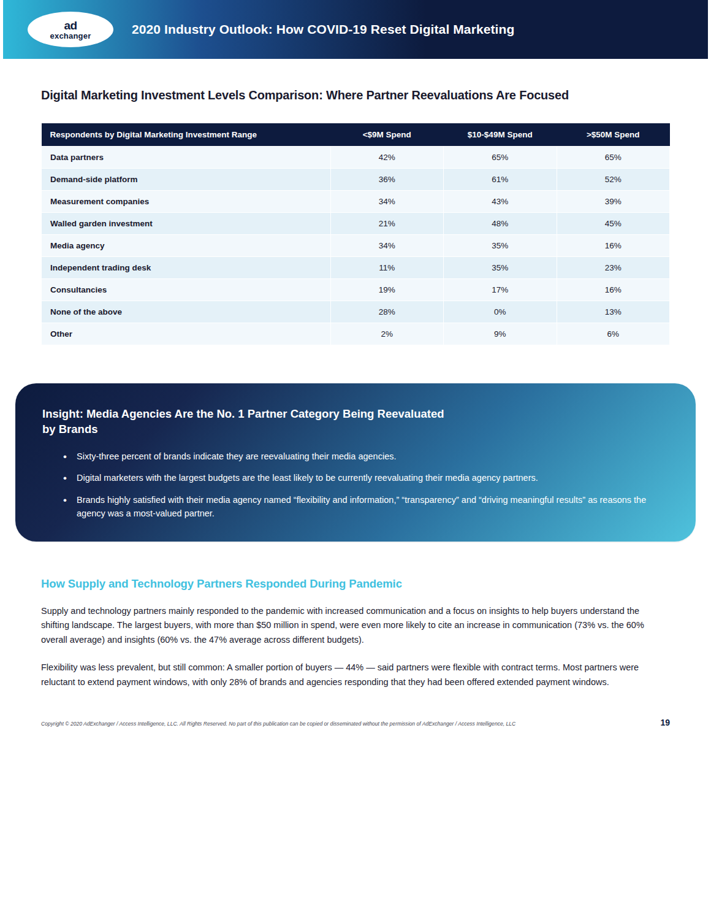ad exchanger
2020 Industry Outlook: How COVID-19 Reset Digital Marketing
Digital Marketing Investment Levels Comparison: Where Partner Reevaluations Are Focused
| Respondents by Digital Marketing Investment Range | <$9M Spend | $10-$49M Spend | >$50M Spend |
| --- | --- | --- | --- |
| Data partners | 42% | 65% | 65% |
| Demand-side platform | 36% | 61% | 52% |
| Measurement companies | 34% | 43% | 39% |
| Walled garden investment | 21% | 48% | 45% |
| Media agency | 34% | 35% | 16% |
| Independent trading desk | 11% | 35% | 23% |
| Consultancies | 19% | 17% | 16% |
| None of the above | 28% | 0% | 13% |
| Other | 2% | 9% | 6% |
Insight: Media Agencies Are the No. 1 Partner Category Being Reevaluated
by Brands
Sixty-three percent of brands indicate they are reevaluating their media agencies.
Digital marketers with the largest budgets are the least likely to be currently reevaluating their media agency partners.
Brands highly satisfied with their media agency named “flexibility and information,” “transparency” and “driving meaningful results” as reasons the agency was a most-valued partner.
How Supply and Technology Partners Responded During Pandemic
Supply and technology partners mainly responded to the pandemic with increased communication and a focus on insights to help buyers understand the shifting landscape. The largest buyers, with more than $50 million in spend, were even more likely to cite an increase in communication (73% vs. the 60% overall average) and insights (60% vs. the 47% average across different budgets).
Flexibility was less prevalent, but still common: A smaller portion of buyers — 44% — said partners were flexible with contract terms. Most partners were reluctant to extend payment windows, with only 28% of brands and agencies responding that they had been offered extended payment windows.
Copyright © 2020 AdExchanger / Access Intelligence, LLC. All Rights Reserved. No part of this publication can be copied or disseminated without the permission of AdExchanger / Access Intelligence, LLC
19